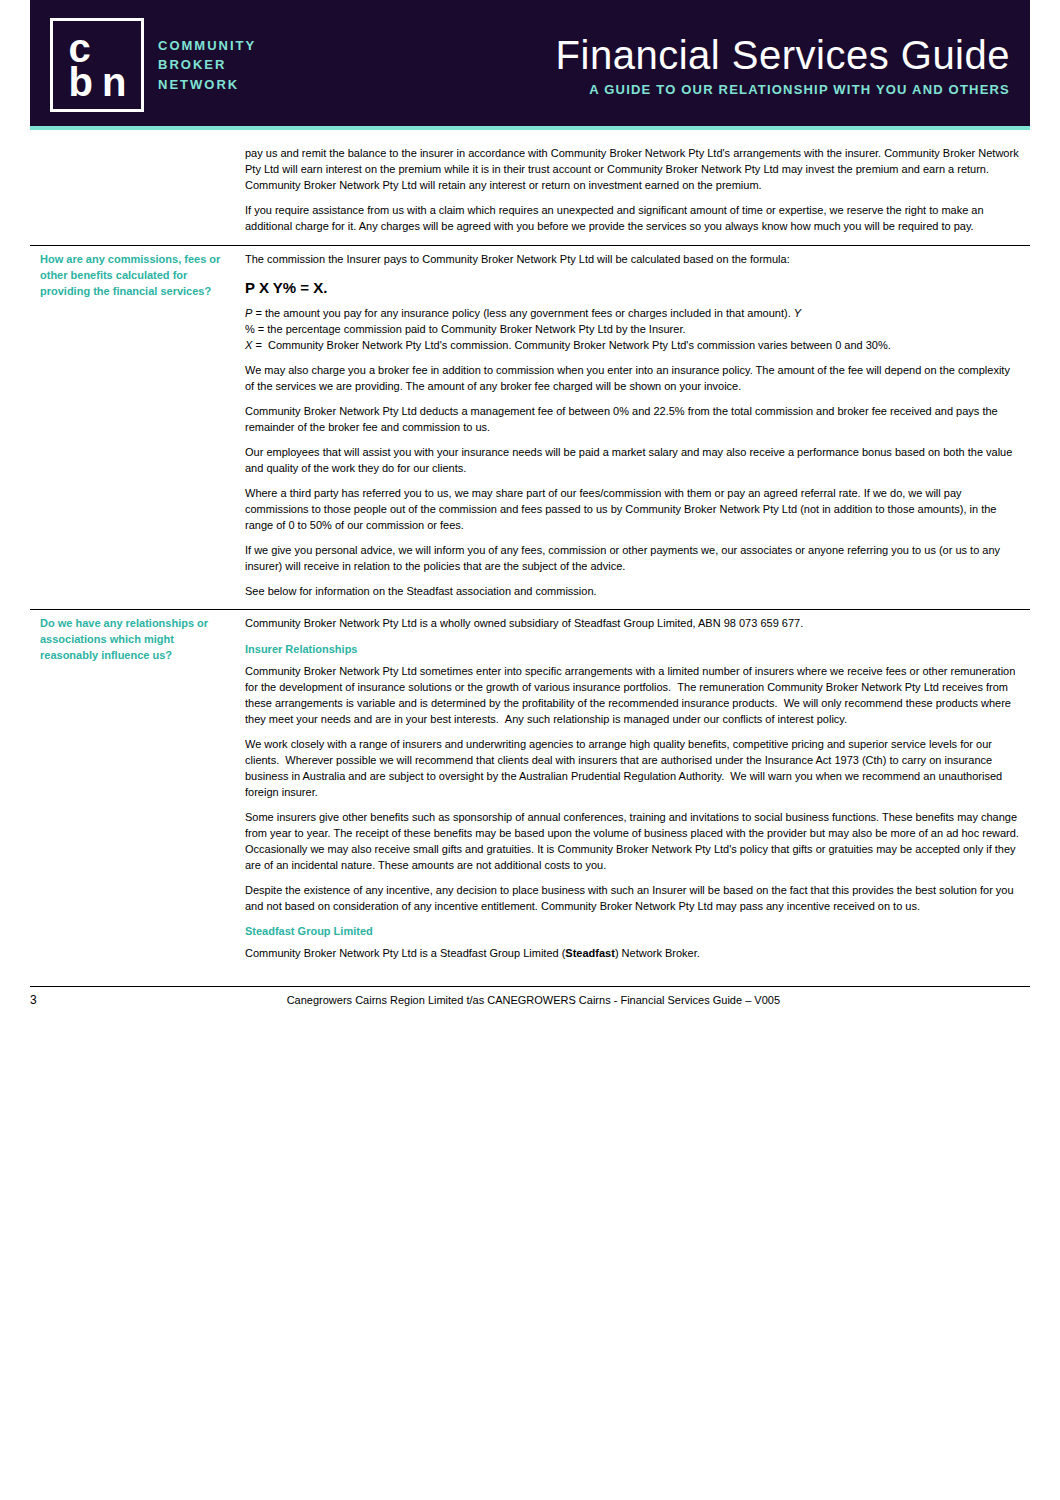c
b n
COMMUNITY
BROKER
NETWORK
Financial Services Guide
A GUIDE TO OUR RELATIONSHIP WITH YOU AND OTHERS
| | pay us and remit the balance to the insurer in accordance with Community Broker Network Pty Ltd's arrangements with the insurer. Community Broker Network Pty Ltd will earn interest on the premium while it is in their trust account or Community Broker Network Pty Ltd may invest the premium and earn a return. Community Broker Network Pty Ltd will retain any interest or return on investment earned on the premium. If you require assistance from us with a claim which requires an unexpected and significant amount of time or expertise, we reserve the right to make an additional charge for it. Any charges will be agreed with you before we provide the services so you always know how much you will be required to pay. |
| How are any commissions, fees or other benefits calculated for providing the financial services? | The commission the Insurer pays to Community Broker Network Pty Ltd will be calculated based on the formula: P X Y% = X. P = the amount you pay for any insurance policy (less any government fees or charges included in that amount). Y % = the percentage commission paid to Community Broker Network Pty Ltd by the Insurer. X = Community Broker Network Pty Ltd's commission. Community Broker Network Pty Ltd's commission varies between 0 and 30%. We may also charge you a broker fee in addition to commission when you enter into an insurance policy. The amount of the fee will depend on the complexity of the services we are providing. The amount of any broker fee charged will be shown on your invoice. Community Broker Network Pty Ltd deducts a management fee of between 0% and 22.5% from the total commission and broker fee received and pays the remainder of the broker fee and commission to us. Our employees that will assist you with your insurance needs will be paid a market salary and may also receive a performance bonus based on both the value and quality of the work they do for our clients. Where a third party has referred you to us, we may share part of our fees/commission with them or pay an agreed referral rate. If we do, we will pay commissions to those people out of the commission and fees passed to us by Community Broker Network Pty Ltd (not in addition to those amounts), in the range of 0 to 50% of our commission or fees. If we give you personal advice, we will inform you of any fees, commission or other payments we, our associates or anyone referring you to us (or us to any insurer) will receive in relation to the policies that are the subject of the advice. See below for information on the Steadfast association and commission. |
| Do we have any relationships or associations which might reasonably influence us? | Community Broker Network Pty Ltd is a wholly owned subsidiary of Steadfast Group Limited, ABN 98 073 659 677. Insurer Relationships Community Broker Network Pty Ltd sometimes enter into specific arrangements with a limited number of insurers where we receive fees or other remuneration for the development of insurance solutions or the growth of various insurance portfolios. The remuneration Community Broker Network Pty Ltd receives from these arrangements is variable and is determined by the profitability of the recommended insurance products. We will only recommend these products where they meet your needs and are in your best interests. Any such relationship is managed under our conflicts of interest policy. We work closely with a range of insurers and underwriting agencies to arrange high quality benefits, competitive pricing and superior service levels for our clients. Wherever possible we will recommend that clients deal with insurers that are authorised under the Insurance Act 1973 (Cth) to carry on insurance business in Australia and are subject to oversight by the Australian Prudential Regulation Authority. We will warn you when we recommend an unauthorised foreign insurer. Some insurers give other benefits such as sponsorship of annual conferences, training and invitations to social business functions. These benefits may change from year to year. The receipt of these benefits may be based upon the volume of business placed with the provider but may also be more of an ad hoc reward. Occasionally we may also receive small gifts and gratuities. It is Community Broker Network Pty Ltd's policy that gifts or gratuities may be accepted only if they are of an incidental nature. These amounts are not additional costs to you. Despite the existence of any incentive, any decision to place business with such an Insurer will be based on the fact that this provides the best solution for you and not based on consideration of any incentive entitlement. Community Broker Network Pty Ltd may pass any incentive received on to us. Steadfast Group Limited Community Broker Network Pty Ltd is a Steadfast Group Limited ( Steadfast ) Network Broker. |
3
Canegrowers Cairns Region Limited t/as CANEGROWERS Cairns - Financial Services Guide – V005